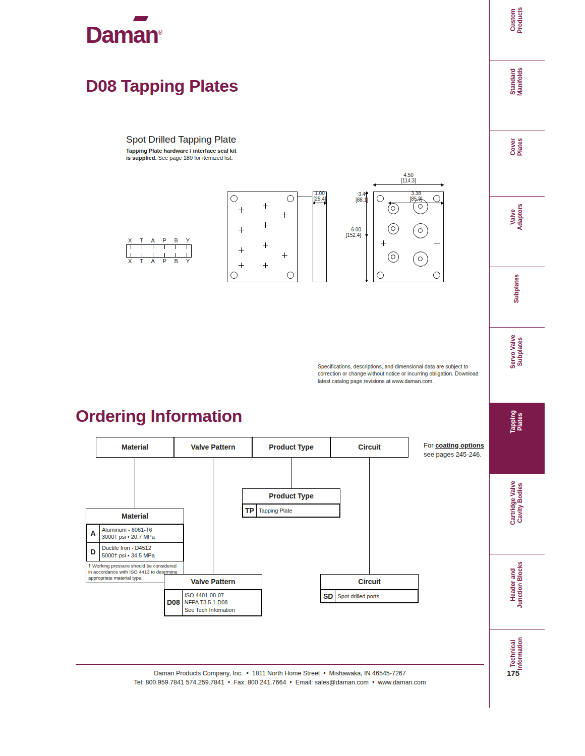Custom
Products
Standard
Manifolds
Cover
Plates
Valve
Adaptors
Subplates
Servo Valve
Subplates
Tapping
Plates
Cartridge Valve
Cavity Bodies
Header and
Junction Blocks
Technical
Information
Daman®
D08 Tapping Plates
Spot Drilled Tapping Plate
Tapping Plate hardware / interface seal kit
is supplied. See page 180 for itemized list.
XTAPBY
XTAPBY
4.50
[114.3]
3.38
[85.9]
1.00
[25.4]
3.47
[88.1]
6.00
[152.4]
Specifications, descriptions, and dimensional data are subject to correction or change without notice or incurring obligation. Download latest catalog page revisions at www.daman.com.
Ordering Information
Material
Valve Pattern
Product Type
Circuit
For coating options
see pages 245-246.
Material
| A | Aluminum - 6061-T6 3000† psi • 20.7 MPa |
| D | Ductile Iron - D4512 5000† psi • 34.5 MPa |
† Working pressure should be considered in accordance with ISO 4413 to determine appropriate material type.
Product Type
| TP | Tapping Plate |
Valve Pattern
| D08 | ISO 4401-08-07 NFPA T3.5.1-D08 See Tech Infomation |
Circuit
| SD | Spot drilled ports |
175 Daman Products Company, Inc. • 1811 North Home Street • Mishawaka, IN 46545-7267
Tel: 800.959.7841 574.259.7841 • Fax: 800.241.7664 • Email: sales@daman.com • www.daman.com